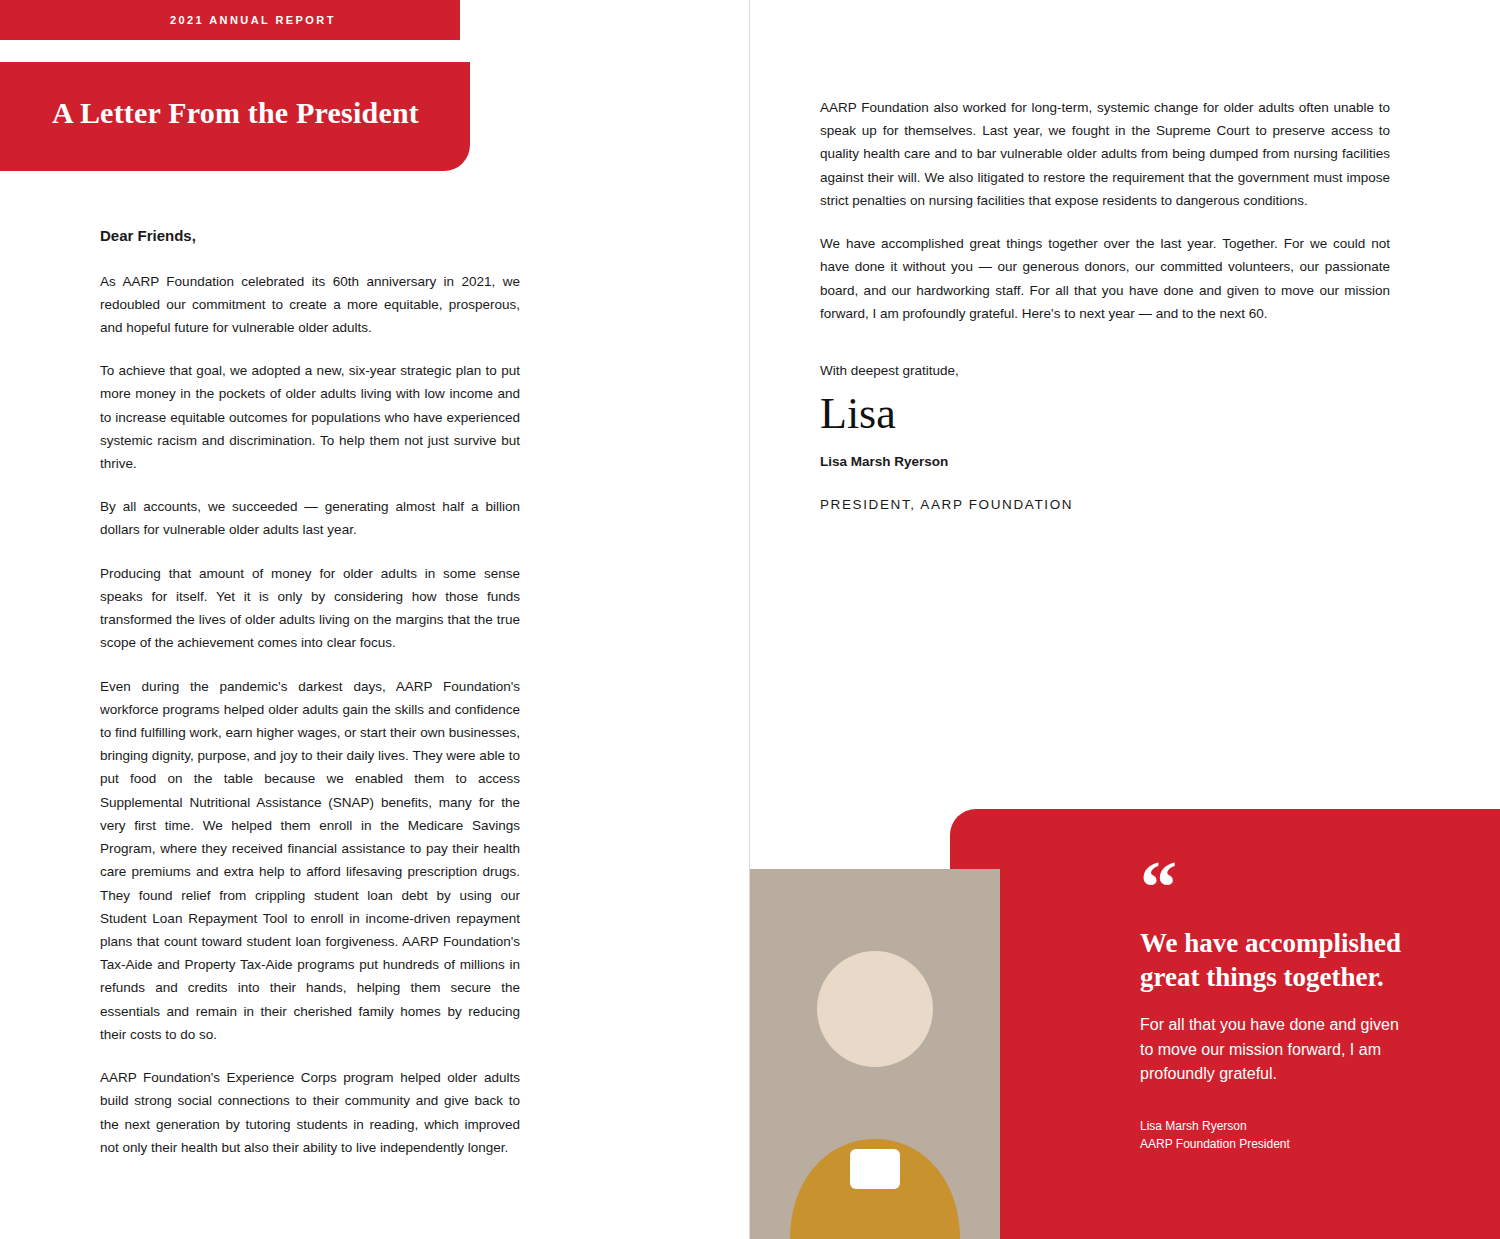2021 Annual Report
A Letter From the President
Dear Friends,
As AARP Foundation celebrated its 60th anniversary in 2021, we redoubled our commitment to create a more equitable, prosperous, and hopeful future for vulnerable older adults.
To achieve that goal, we adopted a new, six-year strategic plan to put more money in the pockets of older adults living with low income and to increase equitable outcomes for populations who have experienced systemic racism and discrimination. To help them not just survive but thrive.
By all accounts, we succeeded — generating almost half a billion dollars for vulnerable older adults last year.
Producing that amount of money for older adults in some sense speaks for itself. Yet it is only by considering how those funds transformed the lives of older adults living on the margins that the true scope of the achievement comes into clear focus.
Even during the pandemic's darkest days, AARP Foundation's workforce programs helped older adults gain the skills and confidence to find fulfilling work, earn higher wages, or start their own businesses, bringing dignity, purpose, and joy to their daily lives. They were able to put food on the table because we enabled them to access Supplemental Nutritional Assistance (SNAP) benefits, many for the very first time. We helped them enroll in the Medicare Savings Program, where they received financial assistance to pay their health care premiums and extra help to afford lifesaving prescription drugs. They found relief from crippling student loan debt by using our Student Loan Repayment Tool to enroll in income-driven repayment plans that count toward student loan forgiveness. AARP Foundation's Tax-Aide and Property Tax-Aide programs put hundreds of millions in refunds and credits into their hands, helping them secure the essentials and remain in their cherished family homes by reducing their costs to do so.
AARP Foundation's Experience Corps program helped older adults build strong social connections to their community and give back to the next generation by tutoring students in reading, which improved not only their health but also their ability to live independently longer.
AARP Foundation also worked for long-term, systemic change for older adults often unable to speak up for themselves. Last year, we fought in the Supreme Court to preserve access to quality health care and to bar vulnerable older adults from being dumped from nursing facilities against their will. We also litigated to restore the requirement that the government must impose strict penalties on nursing facilities that expose residents to dangerous conditions.
We have accomplished great things together over the last year. Together. For we could not have done it without you — our generous donors, our committed volunteers, our passionate board, and our hardworking staff. For all that you have done and given to move our mission forward, I am profoundly grateful. Here's to next year — and to the next 60.
With deepest gratitude,
Lisa
Lisa Marsh Ryerson
President, AARP Foundation
“
We have accomplished great things together.
For all that you have done and given to move our mission forward, I am profoundly grateful.
Lisa Marsh Ryerson
AARP Foundation President